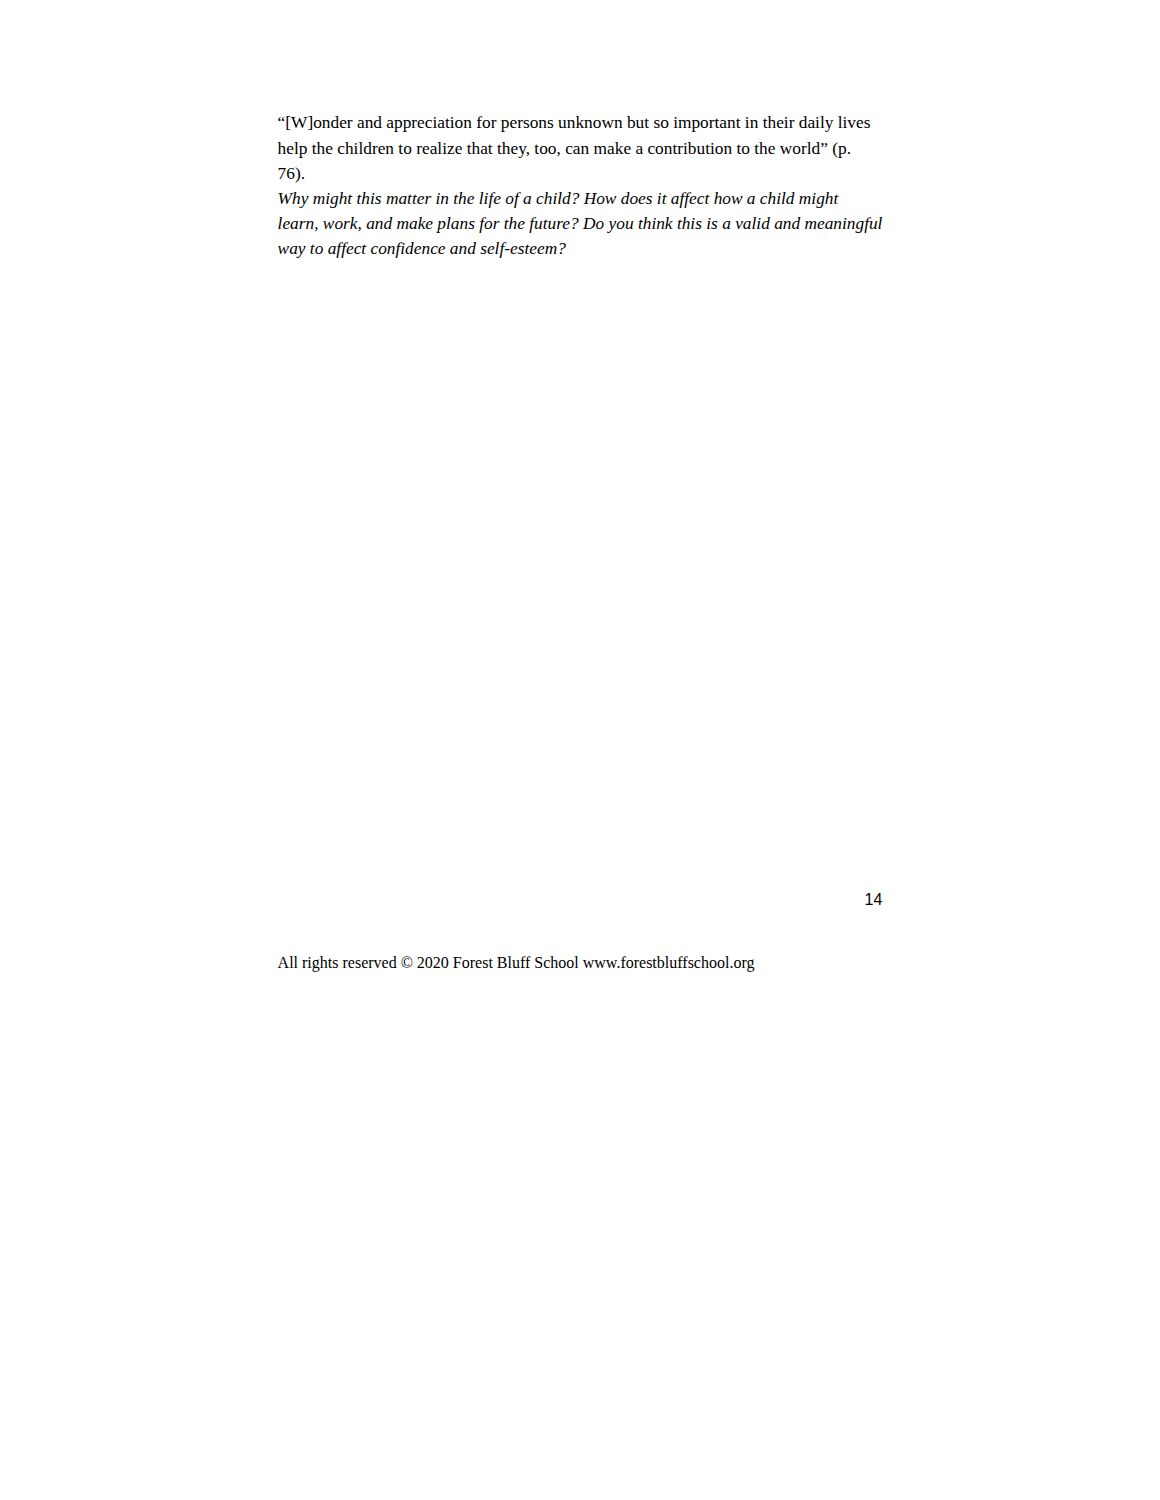“[W]onder and appreciation for persons unknown but so important in their daily lives help the children to realize that they, too, can make a contribution to the world” (p. 76).
Why might this matter in the life of a child? How does it affect how a child might learn, work, and make plans for the future? Do you think this is a valid and meaningful way to affect confidence and self-esteem?
14
All rights reserved © 2020 Forest Bluff School www.forestbluffschool.org